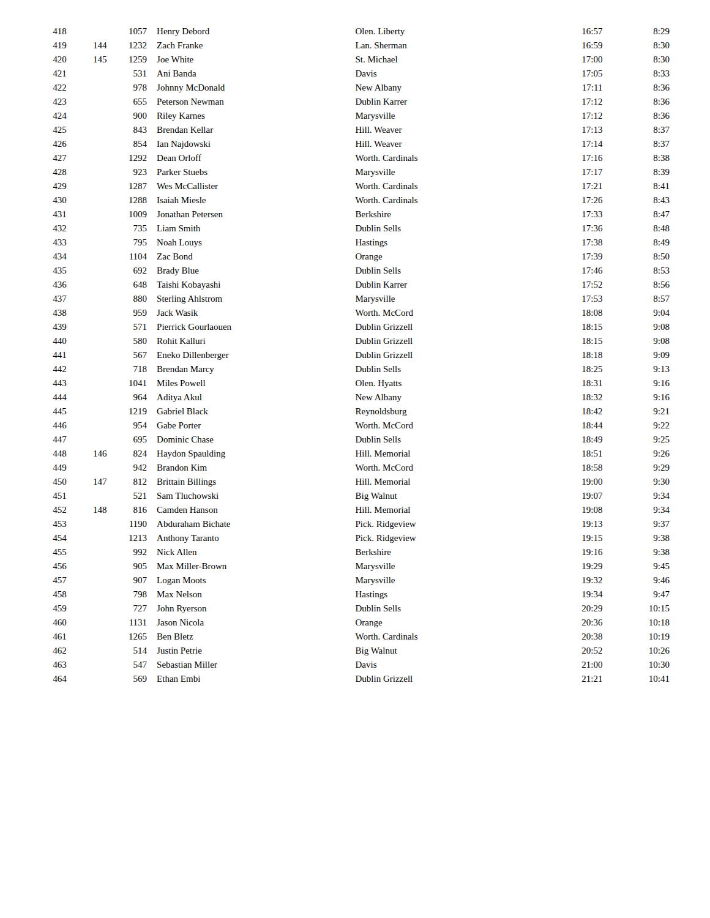| 418 | | 1057 | Henry Debord | Olen. Liberty | 16:57 | 8:29 |
| 419 | 144 | 1232 | Zach Franke | Lan. Sherman | 16:59 | 8:30 |
| 420 | 145 | 1259 | Joe White | St. Michael | 17:00 | 8:30 |
| 421 | | 531 | Ani Banda | Davis | 17:05 | 8:33 |
| 422 | | 978 | Johnny McDonald | New Albany | 17:11 | 8:36 |
| 423 | | 655 | Peterson Newman | Dublin Karrer | 17:12 | 8:36 |
| 424 | | 900 | Riley Karnes | Marysville | 17:12 | 8:36 |
| 425 | | 843 | Brendan Kellar | Hill. Weaver | 17:13 | 8:37 |
| 426 | | 854 | Ian Najdowski | Hill. Weaver | 17:14 | 8:37 |
| 427 | | 1292 | Dean Orloff | Worth. Cardinals | 17:16 | 8:38 |
| 428 | | 923 | Parker Stuebs | Marysville | 17:17 | 8:39 |
| 429 | | 1287 | Wes McCallister | Worth. Cardinals | 17:21 | 8:41 |
| 430 | | 1288 | Isaiah Miesle | Worth. Cardinals | 17:26 | 8:43 |
| 431 | | 1009 | Jonathan Petersen | Berkshire | 17:33 | 8:47 |
| 432 | | 735 | Liam Smith | Dublin Sells | 17:36 | 8:48 |
| 433 | | 795 | Noah Louys | Hastings | 17:38 | 8:49 |
| 434 | | 1104 | Zac Bond | Orange | 17:39 | 8:50 |
| 435 | | 692 | Brady Blue | Dublin Sells | 17:46 | 8:53 |
| 436 | | 648 | Taishi Kobayashi | Dublin Karrer | 17:52 | 8:56 |
| 437 | | 880 | Sterling Ahlstrom | Marysville | 17:53 | 8:57 |
| 438 | | 959 | Jack Wasik | Worth. McCord | 18:08 | 9:04 |
| 439 | | 571 | Pierrick Gourlaouen | Dublin Grizzell | 18:15 | 9:08 |
| 440 | | 580 | Rohit Kalluri | Dublin Grizzell | 18:15 | 9:08 |
| 441 | | 567 | Eneko Dillenberger | Dublin Grizzell | 18:18 | 9:09 |
| 442 | | 718 | Brendan Marcy | Dublin Sells | 18:25 | 9:13 |
| 443 | | 1041 | Miles Powell | Olen. Hyatts | 18:31 | 9:16 |
| 444 | | 964 | Aditya Akul | New Albany | 18:32 | 9:16 |
| 445 | | 1219 | Gabriel Black | Reynoldsburg | 18:42 | 9:21 |
| 446 | | 954 | Gabe Porter | Worth. McCord | 18:44 | 9:22 |
| 447 | | 695 | Dominic Chase | Dublin Sells | 18:49 | 9:25 |
| 448 | 146 | 824 | Haydon Spaulding | Hill. Memorial | 18:51 | 9:26 |
| 449 | | 942 | Brandon Kim | Worth. McCord | 18:58 | 9:29 |
| 450 | 147 | 812 | Brittain Billings | Hill. Memorial | 19:00 | 9:30 |
| 451 | | 521 | Sam Tluchowski | Big Walnut | 19:07 | 9:34 |
| 452 | 148 | 816 | Camden Hanson | Hill. Memorial | 19:08 | 9:34 |
| 453 | | 1190 | Abduraham Bichate | Pick. Ridgeview | 19:13 | 9:37 |
| 454 | | 1213 | Anthony Taranto | Pick. Ridgeview | 19:15 | 9:38 |
| 455 | | 992 | Nick Allen | Berkshire | 19:16 | 9:38 |
| 456 | | 905 | Max Miller-Brown | Marysville | 19:29 | 9:45 |
| 457 | | 907 | Logan Moots | Marysville | 19:32 | 9:46 |
| 458 | | 798 | Max Nelson | Hastings | 19:34 | 9:47 |
| 459 | | 727 | John Ryerson | Dublin Sells | 20:29 | 10:15 |
| 460 | | 1131 | Jason Nicola | Orange | 20:36 | 10:18 |
| 461 | | 1265 | Ben Bletz | Worth. Cardinals | 20:38 | 10:19 |
| 462 | | 514 | Justin Petrie | Big Walnut | 20:52 | 10:26 |
| 463 | | 547 | Sebastian Miller | Davis | 21:00 | 10:30 |
| 464 | | 569 | Ethan Embi | Dublin Grizzell | 21:21 | 10:41 |